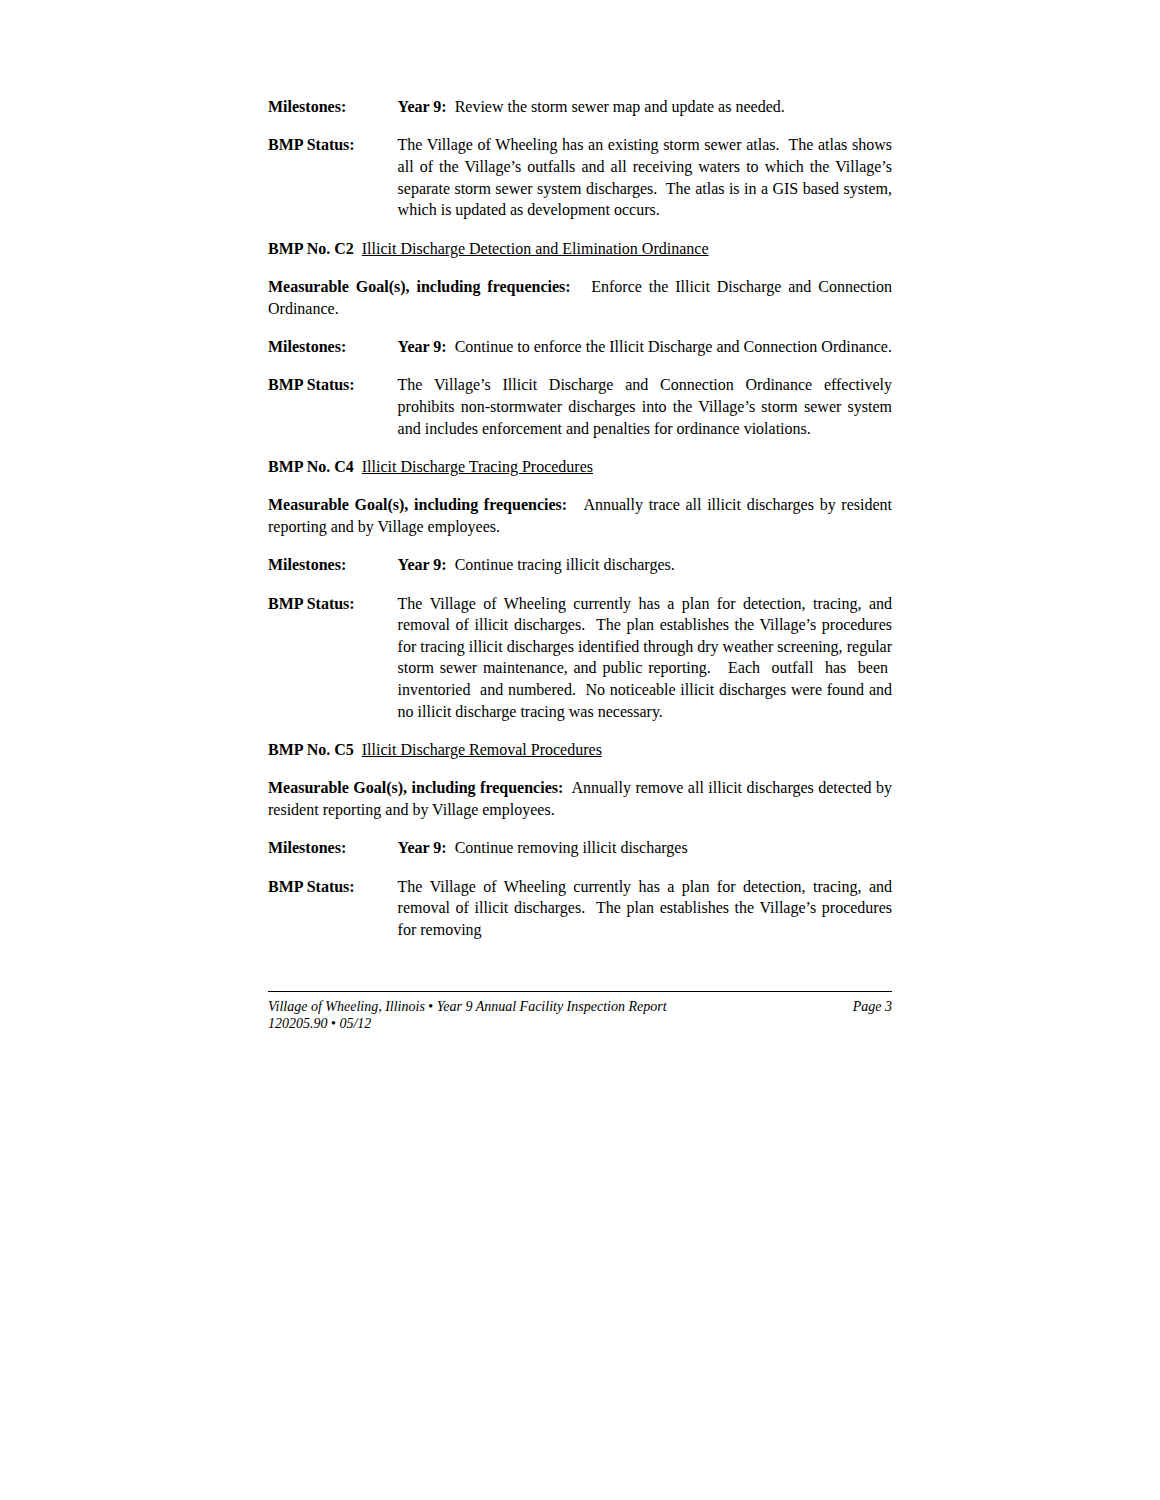Milestones:
Year 9: Review the storm sewer map and update as needed.
BMP Status:
The Village of Wheeling has an existing storm sewer atlas. The atlas shows all of the Village’s outfalls and all receiving waters to which the Village’s separate storm sewer system discharges. The atlas is in a GIS based system, which is updated as development occurs.
BMP No. C2 Illicit Discharge Detection and Elimination Ordinance
Measurable Goal(s), including frequencies: Enforce the Illicit Discharge and Connection Ordinance.
Milestones:
Year 9: Continue to enforce the Illicit Discharge and Connection Ordinance.
BMP Status:
The Village’s Illicit Discharge and Connection Ordinance effectively prohibits non-stormwater discharges into the Village’s storm sewer system and includes enforcement and penalties for ordinance violations.
BMP No. C4 Illicit Discharge Tracing Procedures
Measurable Goal(s), including frequencies: Annually trace all illicit discharges by resident reporting and by Village employees.
Milestones:
Year 9: Continue tracing illicit discharges.
BMP Status:
The Village of Wheeling currently has a plan for detection, tracing, and removal of illicit discharges. The plan establishes the Village’s procedures for tracing illicit discharges identified through dry weather screening, regular storm sewer maintenance, and public reporting. Each outfall has been inventoried and numbered. No noticeable illicit discharges were found and no illicit discharge tracing was necessary.
BMP No. C5 Illicit Discharge Removal Procedures
Measurable Goal(s), including frequencies: Annually remove all illicit discharges detected by resident reporting and by Village employees.
Milestones:
Year 9: Continue removing illicit discharges
BMP Status:
The Village of Wheeling currently has a plan for detection, tracing, and removal of illicit discharges. The plan establishes the Village’s procedures for removing
Village of Wheeling, Illinois • Year 9 Annual Facility Inspection Report
120205.90 • 05/12
Page 3